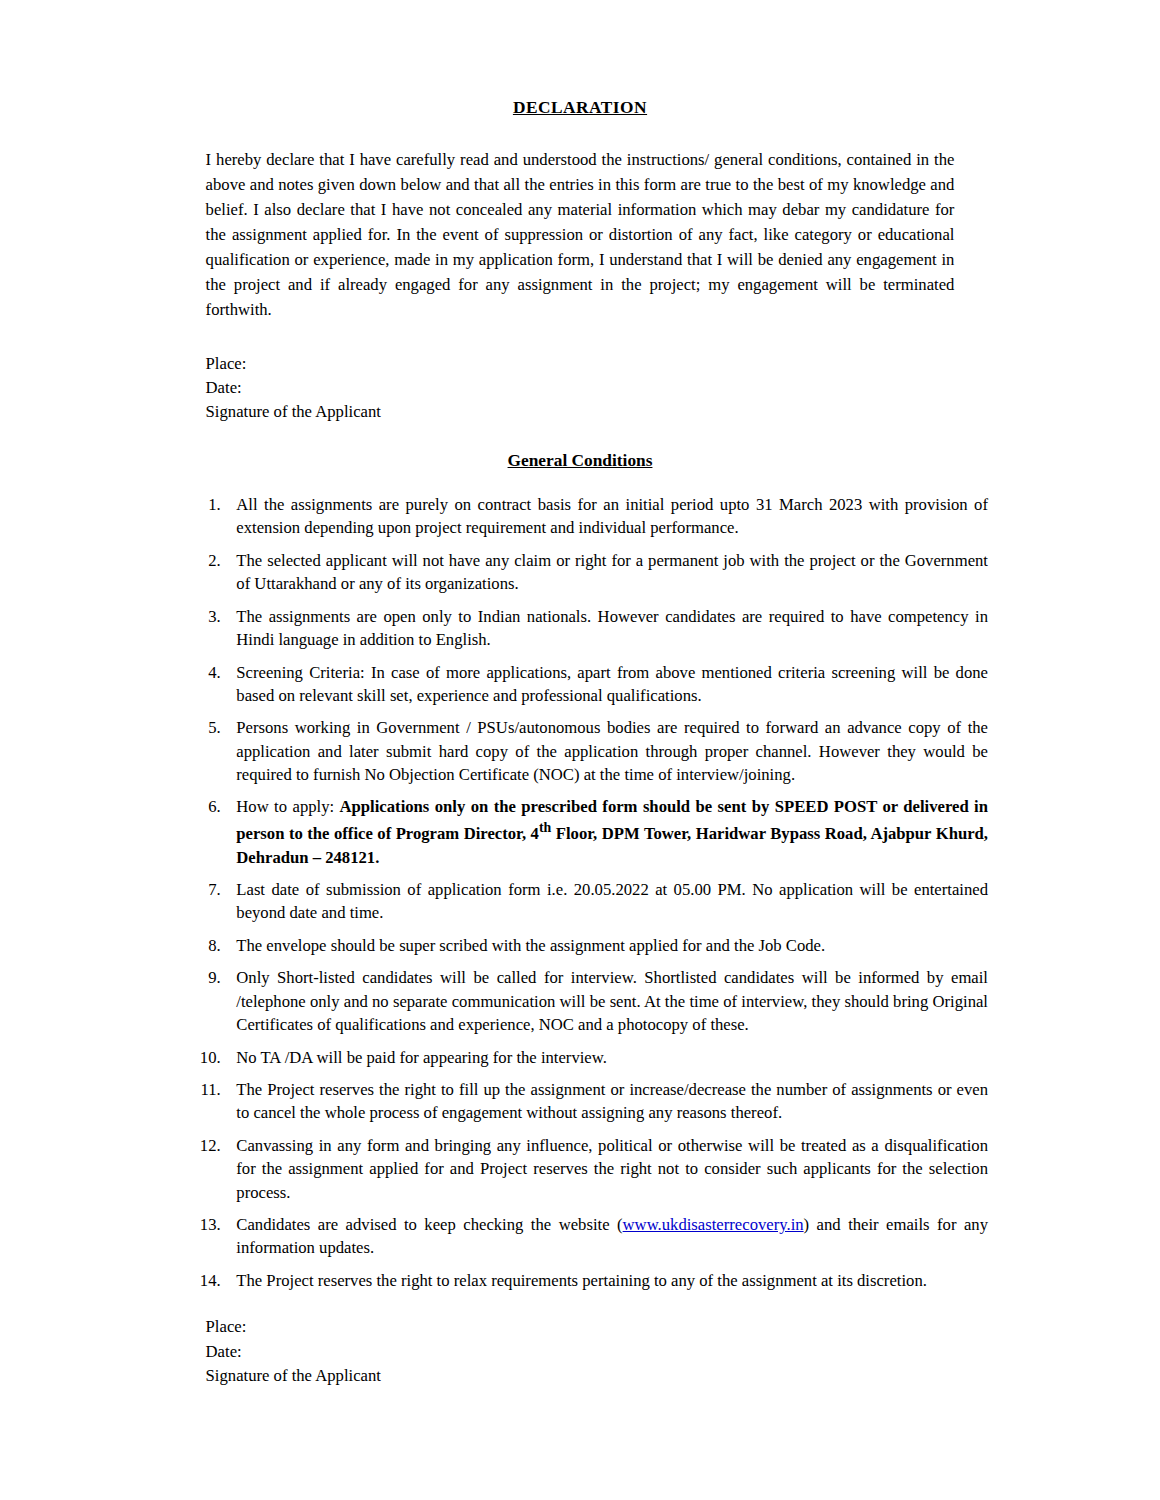DECLARATION
I hereby declare that I have carefully read and understood the instructions/ general conditions, contained in the above and notes given down below and that all the entries in this form are true to the best of my knowledge and belief. I also declare that I have not concealed any material information which may debar my candidature for the assignment applied for. In the event of suppression or distortion of any fact, like category or educational qualification or experience, made in my application form, I understand that I will be denied any engagement in the project and if already engaged for any assignment in the project; my engagement will be terminated forthwith.
Place:
Date:
Signature of the Applicant
General Conditions
All the assignments are purely on contract basis for an initial period upto 31 March 2023 with provision of extension depending upon project requirement and individual performance.
The selected applicant will not have any claim or right for a permanent job with the project or the Government of Uttarakhand or any of its organizations.
The assignments are open only to Indian nationals. However candidates are required to have competency in Hindi language in addition to English.
Screening Criteria: In case of more applications, apart from above mentioned criteria screening will be done based on relevant skill set, experience and professional qualifications.
Persons working in Government / PSUs/autonomous bodies are required to forward an advance copy of the application and later submit hard copy of the application through proper channel. However they would be required to furnish No Objection Certificate (NOC) at the time of interview/joining.
How to apply: Applications only on the prescribed form should be sent by SPEED POST or delivered in person to the office of Program Director, 4th Floor, DPM Tower, Haridwar Bypass Road, Ajabpur Khurd, Dehradun – 248121.
Last date of submission of application form i.e. 20.05.2022 at 05.00 PM. No application will be entertained beyond date and time.
The envelope should be super scribed with the assignment applied for and the Job Code.
Only Short-listed candidates will be called for interview. Shortlisted candidates will be informed by email /telephone only and no separate communication will be sent. At the time of interview, they should bring Original Certificates of qualifications and experience, NOC and a photocopy of these.
No TA /DA will be paid for appearing for the interview.
The Project reserves the right to fill up the assignment or increase/decrease the number of assignments or even to cancel the whole process of engagement without assigning any reasons thereof.
Canvassing in any form and bringing any influence, political or otherwise will be treated as a disqualification for the assignment applied for and Project reserves the right not to consider such applicants for the selection process.
Candidates are advised to keep checking the website (www.ukdisasterrecovery.in) and their emails for any information updates.
The Project reserves the right to relax requirements pertaining to any of the assignment at its discretion.
Place:
Date:
Signature of the Applicant